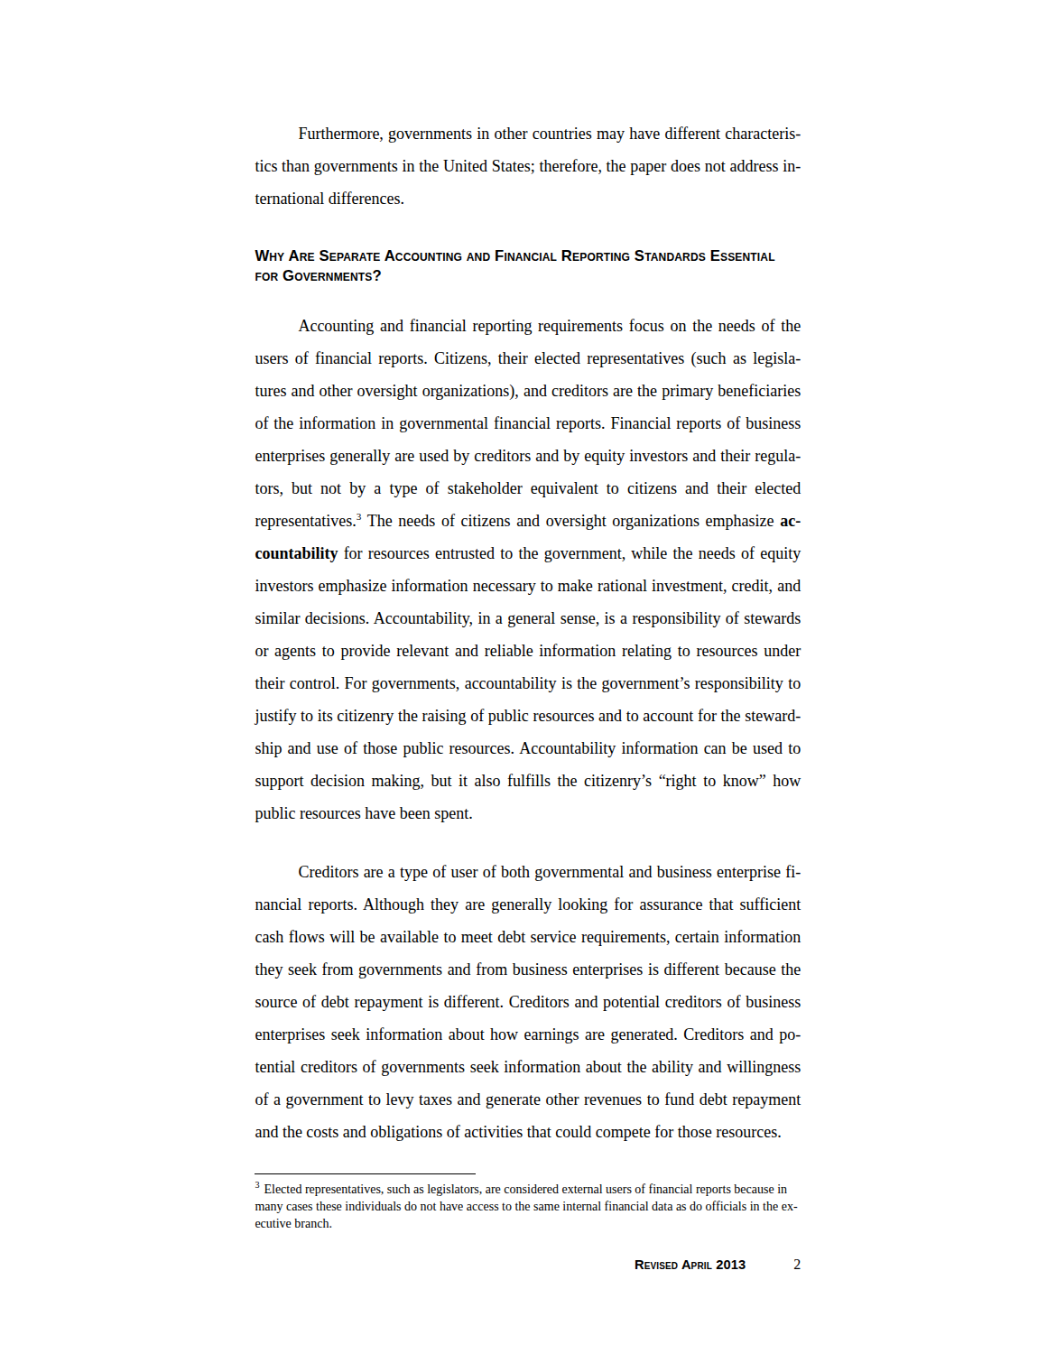Furthermore, governments in other countries may have different characteristics than governments in the United States; therefore, the paper does not address international differences.
Why Are Separate Accounting and Financial Reporting Standards Essential for Governments?
Accounting and financial reporting requirements focus on the needs of the users of financial reports. Citizens, their elected representatives (such as legislatures and other oversight organizations), and creditors are the primary beneficiaries of the information in governmental financial reports. Financial reports of business enterprises generally are used by creditors and by equity investors and their regulators, but not by a type of stakeholder equivalent to citizens and their elected representatives.3 The needs of citizens and oversight organizations emphasize accountability for resources entrusted to the government, while the needs of equity investors emphasize information necessary to make rational investment, credit, and similar decisions. Accountability, in a general sense, is a responsibility of stewards or agents to provide relevant and reliable information relating to resources under their control. For governments, accountability is the government’s responsibility to justify to its citizenry the raising of public resources and to account for the stewardship and use of those public resources. Accountability information can be used to support decision making, but it also fulfills the citizenry’s “right to know” how public resources have been spent.
Creditors are a type of user of both governmental and business enterprise financial reports. Although they are generally looking for assurance that sufficient cash flows will be available to meet debt service requirements, certain information they seek from governments and from business enterprises is different because the source of debt repayment is different. Creditors and potential creditors of business enterprises seek information about how earnings are generated. Creditors and potential creditors of governments seek information about the ability and willingness of a government to levy taxes and generate other revenues to fund debt repayment and the costs and obligations of activities that could compete for those resources.
3 Elected representatives, such as legislators, are considered external users of financial reports because in many cases these individuals do not have access to the same internal financial data as do officials in the executive branch.
Revised April 2013 2